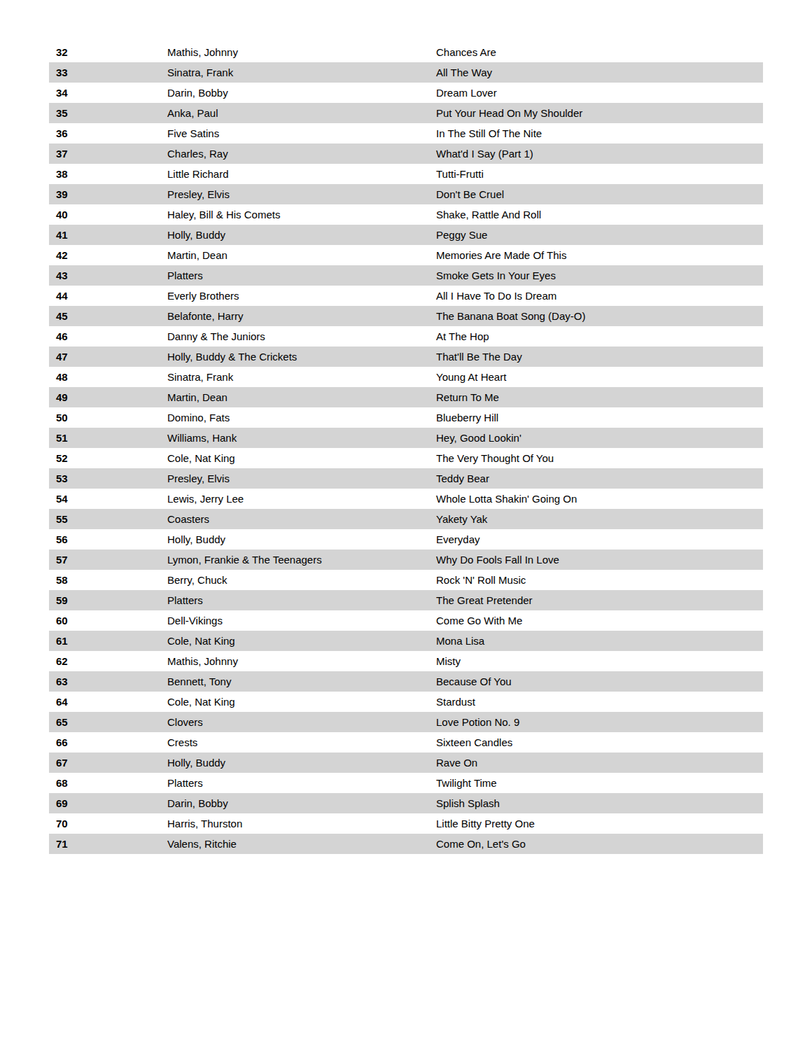| 32 | Mathis, Johnny | Chances Are |
| 33 | Sinatra, Frank | All The Way |
| 34 | Darin, Bobby | Dream Lover |
| 35 | Anka, Paul | Put Your Head On My Shoulder |
| 36 | Five Satins | In The Still Of The Nite |
| 37 | Charles, Ray | What'd I Say (Part 1) |
| 38 | Little Richard | Tutti-Frutti |
| 39 | Presley, Elvis | Don't Be Cruel |
| 40 | Haley, Bill & His Comets | Shake, Rattle And Roll |
| 41 | Holly, Buddy | Peggy Sue |
| 42 | Martin, Dean | Memories Are Made Of This |
| 43 | Platters | Smoke Gets In Your Eyes |
| 44 | Everly Brothers | All I Have To Do Is Dream |
| 45 | Belafonte, Harry | The Banana Boat Song (Day-O) |
| 46 | Danny & The Juniors | At The Hop |
| 47 | Holly, Buddy & The Crickets | That'll Be The Day |
| 48 | Sinatra, Frank | Young At Heart |
| 49 | Martin, Dean | Return To Me |
| 50 | Domino, Fats | Blueberry Hill |
| 51 | Williams, Hank | Hey, Good Lookin' |
| 52 | Cole, Nat King | The Very Thought Of You |
| 53 | Presley, Elvis | Teddy Bear |
| 54 | Lewis, Jerry Lee | Whole Lotta Shakin' Going On |
| 55 | Coasters | Yakety Yak |
| 56 | Holly, Buddy | Everyday |
| 57 | Lymon, Frankie & The Teenagers | Why Do Fools Fall In Love |
| 58 | Berry, Chuck | Rock 'N' Roll Music |
| 59 | Platters | The Great Pretender |
| 60 | Dell-Vikings | Come Go With Me |
| 61 | Cole, Nat King | Mona Lisa |
| 62 | Mathis, Johnny | Misty |
| 63 | Bennett, Tony | Because Of You |
| 64 | Cole, Nat King | Stardust |
| 65 | Clovers | Love Potion No. 9 |
| 66 | Crests | Sixteen Candles |
| 67 | Holly, Buddy | Rave On |
| 68 | Platters | Twilight Time |
| 69 | Darin, Bobby | Splish Splash |
| 70 | Harris, Thurston | Little Bitty Pretty One |
| 71 | Valens, Ritchie | Come On, Let's Go |